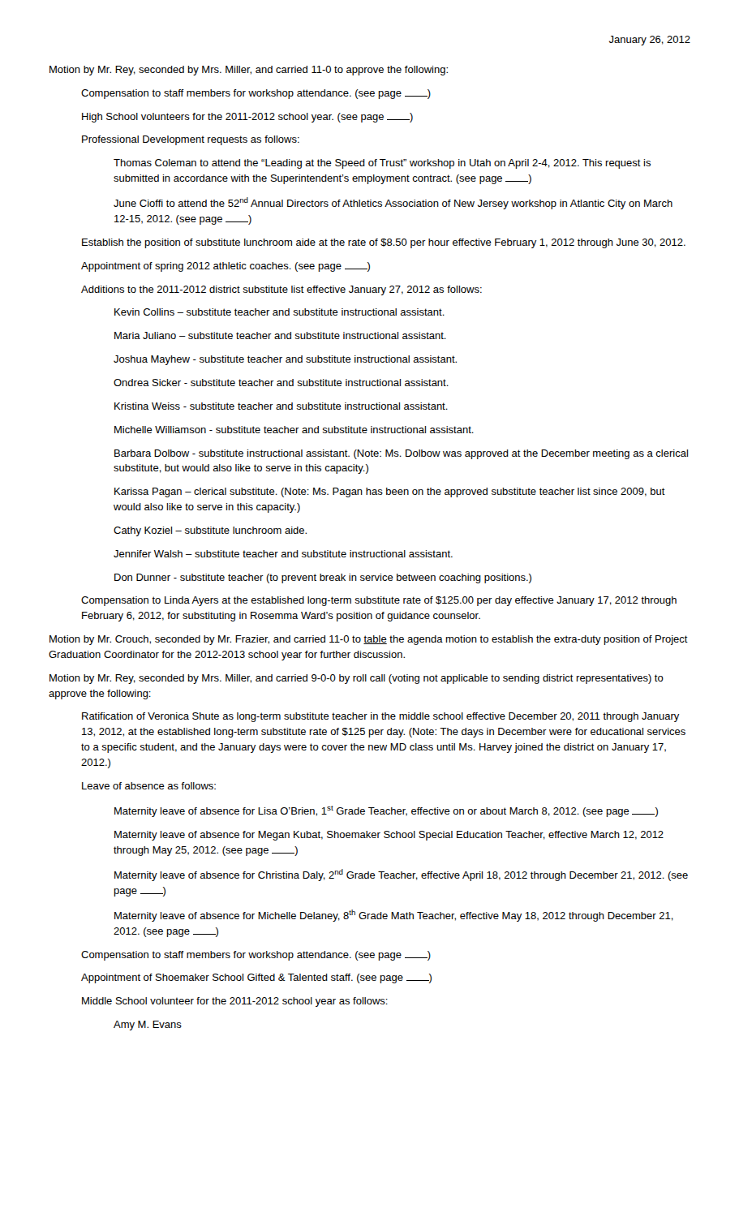January 26, 2012
Motion by Mr. Rey, seconded by Mrs. Miller, and carried 11-0 to approve the following:
Compensation to staff members for workshop attendance. (see page )
High School volunteers for the 2011-2012 school year. (see page )
Professional Development requests as follows:
Thomas Coleman to attend the “Leading at the Speed of Trust” workshop in Utah on April 2-4, 2012. This request is submitted in accordance with the Superintendent’s employment contract. (see page )
June Cioffi to attend the 52nd Annual Directors of Athletics Association of New Jersey workshop in Atlantic City on March 12-15, 2012. (see page )
Establish the position of substitute lunchroom aide at the rate of $8.50 per hour effective February 1, 2012 through June 30, 2012.
Appointment of spring 2012 athletic coaches. (see page )
Additions to the 2011-2012 district substitute list effective January 27, 2012 as follows:
Kevin Collins – substitute teacher and substitute instructional assistant.
Maria Juliano – substitute teacher and substitute instructional assistant.
Joshua Mayhew - substitute teacher and substitute instructional assistant.
Ondrea Sicker - substitute teacher and substitute instructional assistant.
Kristina Weiss - substitute teacher and substitute instructional assistant.
Michelle Williamson - substitute teacher and substitute instructional assistant.
Barbara Dolbow - substitute instructional assistant. (Note: Ms. Dolbow was approved at the December meeting as a clerical substitute, but would also like to serve in this capacity.)
Karissa Pagan – clerical substitute. (Note: Ms. Pagan has been on the approved substitute teacher list since 2009, but would also like to serve in this capacity.)
Cathy Koziel – substitute lunchroom aide.
Jennifer Walsh – substitute teacher and substitute instructional assistant.
Don Dunner - substitute teacher (to prevent break in service between coaching positions.)
Compensation to Linda Ayers at the established long-term substitute rate of $125.00 per day effective January 17, 2012 through February 6, 2012, for substituting in Rosemma Ward’s position of guidance counselor.
Motion by Mr. Crouch, seconded by Mr. Frazier, and carried 11-0 to table the agenda motion to establish the extra-duty position of Project Graduation Coordinator for the 2012-2013 school year for further discussion.
Motion by Mr. Rey, seconded by Mrs. Miller, and carried 9-0-0 by roll call (voting not applicable to sending district representatives) to approve the following:
Ratification of Veronica Shute as long-term substitute teacher in the middle school effective December 20, 2011 through January 13, 2012, at the established long-term substitute rate of $125 per day. (Note: The days in December were for educational services to a specific student, and the January days were to cover the new MD class until Ms. Harvey joined the district on January 17, 2012.)
Leave of absence as follows:
Maternity leave of absence for Lisa O’Brien, 1st Grade Teacher, effective on or about March 8, 2012. (see page )
Maternity leave of absence for Megan Kubat, Shoemaker School Special Education Teacher, effective March 12, 2012 through May 25, 2012. (see page )
Maternity leave of absence for Christina Daly, 2nd Grade Teacher, effective April 18, 2012 through December 21, 2012. (see page )
Maternity leave of absence for Michelle Delaney, 8th Grade Math Teacher, effective May 18, 2012 through December 21, 2012. (see page )
Compensation to staff members for workshop attendance. (see page )
Appointment of Shoemaker School Gifted & Talented staff. (see page )
Middle School volunteer for the 2011-2012 school year as follows:
Amy M. Evans